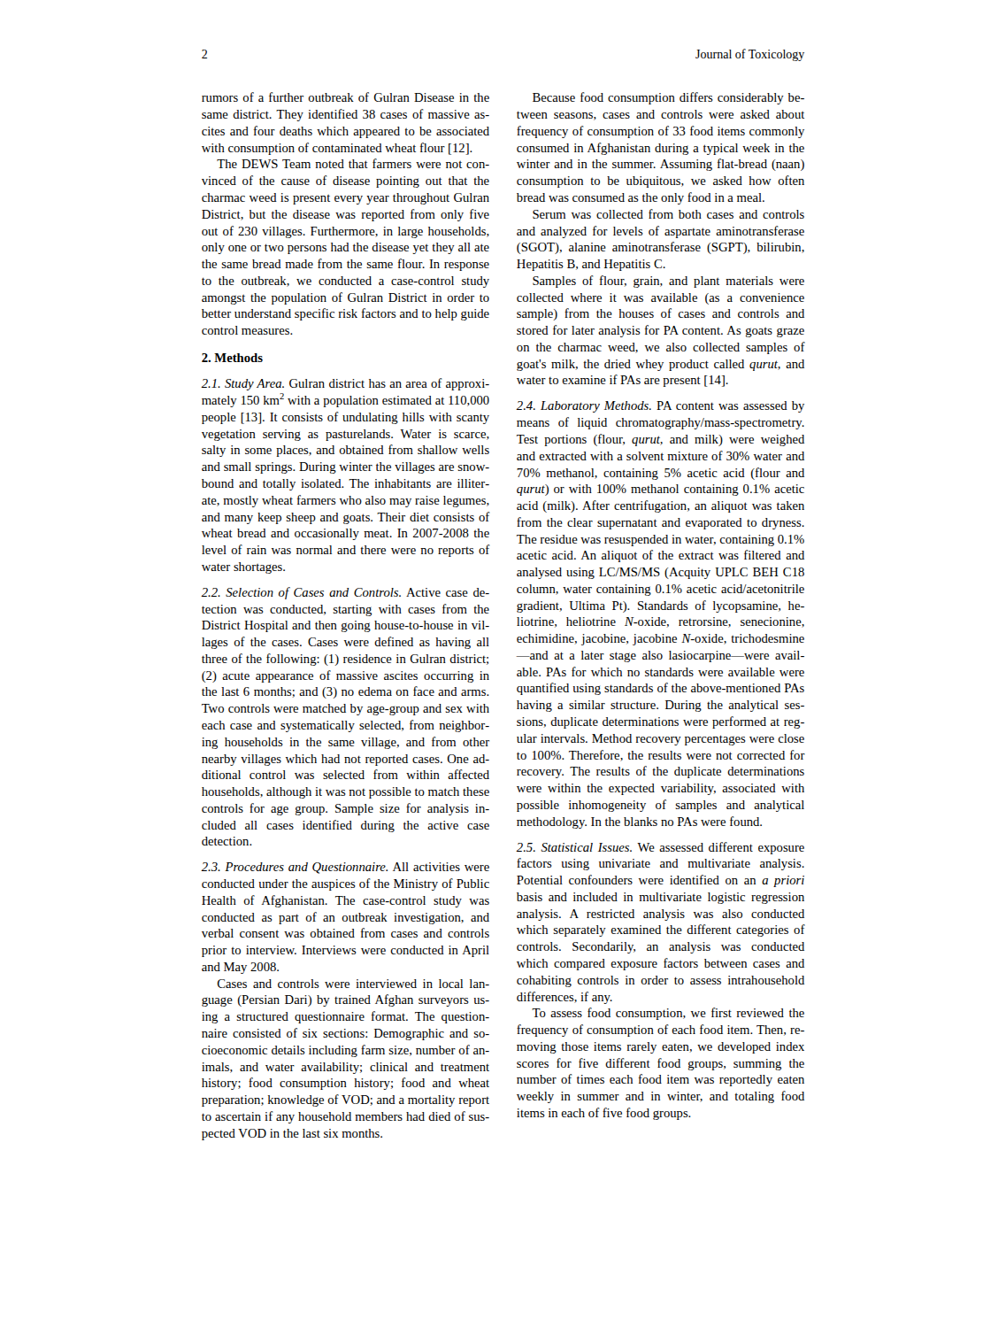2 Journal of Toxicology
rumors of a further outbreak of Gulran Disease in the same district. They identified 38 cases of massive ascites and four deaths which appeared to be associated with consumption of contaminated wheat flour [12].
The DEWS Team noted that farmers were not convinced of the cause of disease pointing out that the charmac weed is present every year throughout Gulran District, but the disease was reported from only five out of 230 villages. Furthermore, in large households, only one or two persons had the disease yet they all ate the same bread made from the same flour. In response to the outbreak, we conducted a case-control study amongst the population of Gulran District in order to better understand specific risk factors and to help guide control measures.
2. Methods
2.1. Study Area. Gulran district has an area of approximately 150 km2 with a population estimated at 110,000 people [13]. It consists of undulating hills with scanty vegetation serving as pasturelands. Water is scarce, salty in some places, and obtained from shallow wells and small springs. During winter the villages are snowbound and totally isolated. The inhabitants are illiterate, mostly wheat farmers who also may raise legumes, and many keep sheep and goats. Their diet consists of wheat bread and occasionally meat. In 2007-2008 the level of rain was normal and there were no reports of water shortages.
2.2. Selection of Cases and Controls. Active case detection was conducted, starting with cases from the District Hospital and then going house-to-house in villages of the cases. Cases were defined as having all three of the following: (1) residence in Gulran district; (2) acute appearance of massive ascites occurring in the last 6 months; and (3) no edema on face and arms. Two controls were matched by age-group and sex with each case and systematically selected, from neighboring households in the same village, and from other nearby villages which had not reported cases. One additional control was selected from within affected households, although it was not possible to match these controls for age group. Sample size for analysis included all cases identified during the active case detection.
2.3. Procedures and Questionnaire. All activities were conducted under the auspices of the Ministry of Public Health of Afghanistan. The case-control study was conducted as part of an outbreak investigation, and verbal consent was obtained from cases and controls prior to interview. Interviews were conducted in April and May 2008.
Cases and controls were interviewed in local language (Persian Dari) by trained Afghan surveyors using a structured questionnaire format. The questionnaire consisted of six sections: Demographic and socioeconomic details including farm size, number of animals, and water availability; clinical and treatment history; food consumption history; food and wheat preparation; knowledge of VOD; and a mortality report to ascertain if any household members had died of suspected VOD in the last six months.
Because food consumption differs considerably between seasons, cases and controls were asked about frequency of consumption of 33 food items commonly consumed in Afghanistan during a typical week in the winter and in the summer. Assuming flat-bread (naan) consumption to be ubiquitous, we asked how often bread was consumed as the only food in a meal.
Serum was collected from both cases and controls and analyzed for levels of aspartate aminotransferase (SGOT), alanine aminotransferase (SGPT), bilirubin, Hepatitis B, and Hepatitis C.
Samples of flour, grain, and plant materials were collected where it was available (as a convenience sample) from the houses of cases and controls and stored for later analysis for PA content. As goats graze on the charmac weed, we also collected samples of goat's milk, the dried whey product called qurut, and water to examine if PAs are present [14].
2.4. Laboratory Methods. PA content was assessed by means of liquid chromatography/mass-spectrometry. Test portions (flour, qurut, and milk) were weighed and extracted with a solvent mixture of 30% water and 70% methanol, containing 5% acetic acid (flour and qurut) or with 100% methanol containing 0.1% acetic acid (milk). After centrifugation, an aliquot was taken from the clear supernatant and evaporated to dryness. The residue was resuspended in water, containing 0.1% acetic acid. An aliquot of the extract was filtered and analysed using LC/MS/MS (Acquity UPLC BEH C18 column, water containing 0.1% acetic acid/acetonitrile gradient, Ultima Pt). Standards of lycopsamine, heliotrine, heliotrine N-oxide, retrorsine, senecionine, echimidine, jacobine, jacobine N-oxide, trichodesmine—and at a later stage also lasiocarpine—were available. PAs for which no standards were available were quantified using standards of the above-mentioned PAs having a similar structure. During the analytical sessions, duplicate determinations were performed at regular intervals. Method recovery percentages were close to 100%. Therefore, the results were not corrected for recovery. The results of the duplicate determinations were within the expected variability, associated with possible inhomogeneity of samples and analytical methodology. In the blanks no PAs were found.
2.5. Statistical Issues. We assessed different exposure factors using univariate and multivariate analysis. Potential confounders were identified on an a priori basis and included in multivariate logistic regression analysis. A restricted analysis was also conducted which separately examined the different categories of controls. Secondarily, an analysis was conducted which compared exposure factors between cases and cohabiting controls in order to assess intrahousehold differences, if any.
To assess food consumption, we first reviewed the frequency of consumption of each food item. Then, removing those items rarely eaten, we developed index scores for five different food groups, summing the number of times each food item was reportedly eaten weekly in summer and in winter, and totaling food items in each of five food groups.